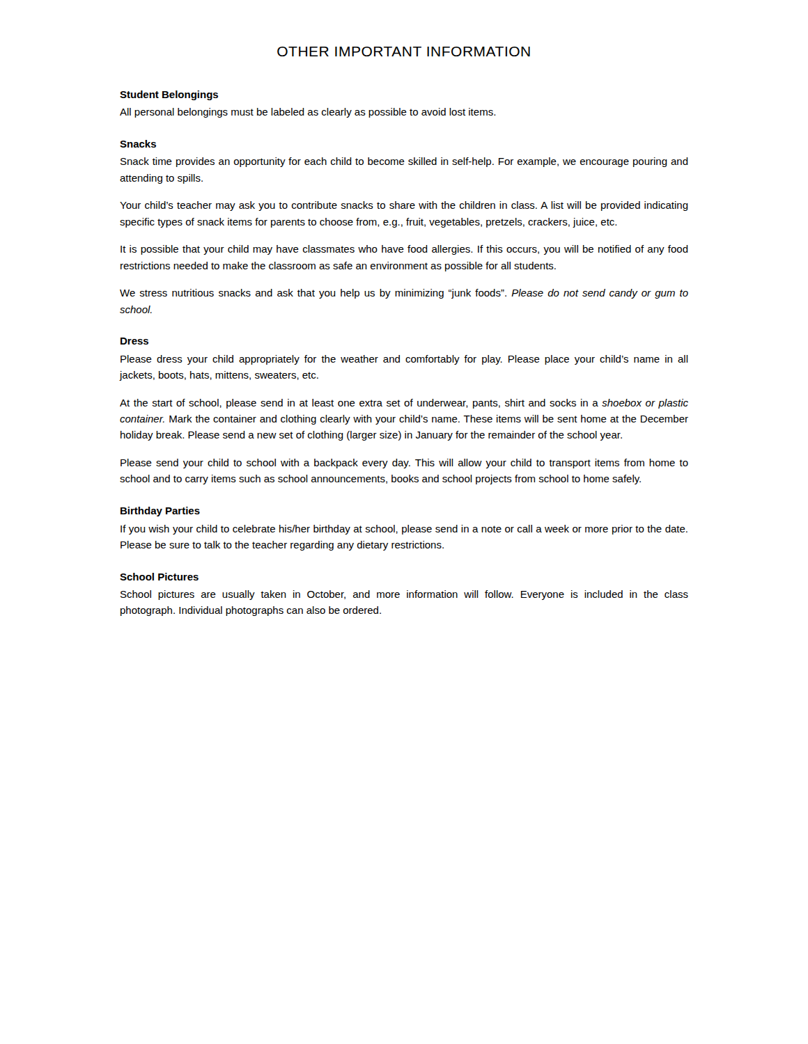OTHER IMPORTANT INFORMATION
Student Belongings
All personal belongings must be labeled as clearly as possible to avoid lost items.
Snacks
Snack time provides an opportunity for each child to become skilled in self-help. For example, we encourage pouring and attending to spills.
Your child’s teacher may ask you to contribute snacks to share with the children in class. A list will be provided indicating specific types of snack items for parents to choose from, e.g., fruit, vegetables, pretzels, crackers, juice, etc.
It is possible that your child may have classmates who have food allergies. If this occurs, you will be notified of any food restrictions needed to make the classroom as safe an environment as possible for all students.
We stress nutritious snacks and ask that you help us by minimizing “junk foods”. Please do not send candy or gum to school.
Dress
Please dress your child appropriately for the weather and comfortably for play. Please place your child’s name in all jackets, boots, hats, mittens, sweaters, etc.
At the start of school, please send in at least one extra set of underwear, pants, shirt and socks in a shoebox or plastic container. Mark the container and clothing clearly with your child’s name. These items will be sent home at the December holiday break. Please send a new set of clothing (larger size) in January for the remainder of the school year.
Please send your child to school with a backpack every day. This will allow your child to transport items from home to school and to carry items such as school announcements, books and school projects from school to home safely.
Birthday Parties
If you wish your child to celebrate his/her birthday at school, please send in a note or call a week or more prior to the date. Please be sure to talk to the teacher regarding any dietary restrictions.
School Pictures
School pictures are usually taken in October, and more information will follow. Everyone is included in the class photograph. Individual photographs can also be ordered.